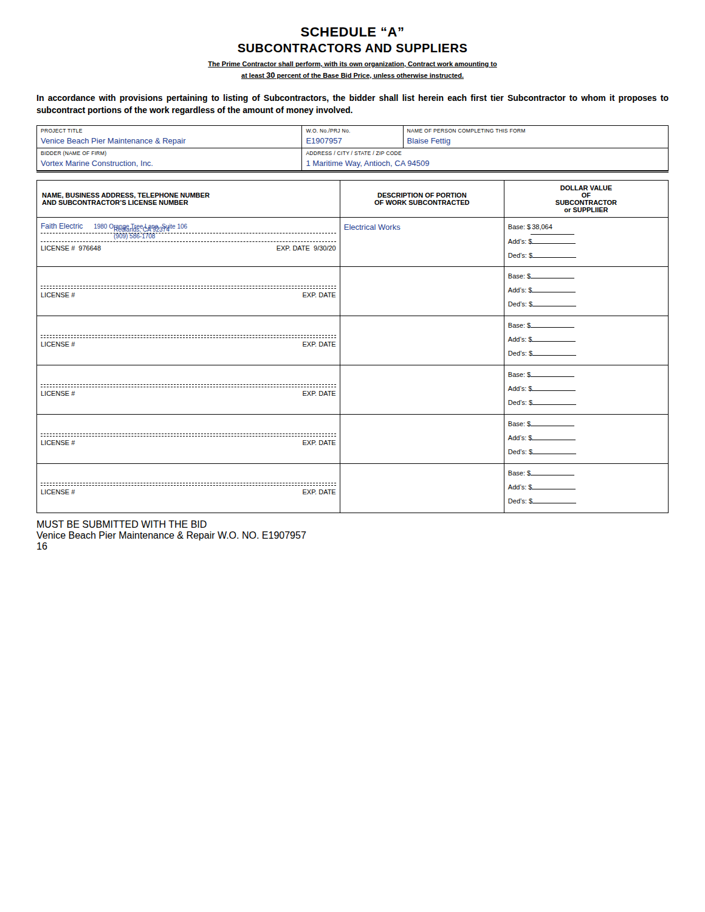SCHEDULE “A”
SUBCONTRACTORS AND SUPPLIERS
The Prime Contractor shall perform, with its own organization, Contract work amounting to
at least 30 percent of the Base Bid Price, unless otherwise instructed.
In accordance with provisions pertaining to listing of Subcontractors, the bidder shall list herein each first tier Subcontractor to whom it proposes to subcontract portions of the work regardless of the amount of money involved.
| PROJECT TITLE Venice Beach Pier Maintenance & Repair | W.O. No./PRJ No. E1907957 | NAME OF PERSON COMPLETING THIS FORM Blaise Fettig |
| BIDDER (NAME OF FIRM) Vortex Marine Construction, Inc. | ADDRESS / CITY / STATE / ZIP CODE 1 Maritime Way, Antioch, CA 94509 |
| NAME, BUSINESS ADDRESS, TELEPHONE NUMBER AND SUBCONTRACTOR’S LICENSE NUMBER | DESCRIPTION OF PORTION OF WORK SUBCONTRACTED | DOLLAR VALUE OF SUBCONTRACTOR or SUPPLIIER |
| --- | --- | --- |
| Faith Electric 1980 Orange Tree Lane, Suite 106 Redlands, CA 92374 (909) 586-1708 LICENSE # 976648 EXP. DATE 9/30/20 | Electrical Works | Base: $ 38,064 Add’s: $ Ded’s: $ |
| LICENSE # EXP. DATE | | Base: $ Add’s: $ Ded’s: $ |
| LICENSE # EXP. DATE | | Base: $ Add’s: $ Ded’s: $ |
| LICENSE # EXP. DATE | | Base: $ Add’s: $ Ded’s: $ |
| LICENSE # EXP. DATE | | Base: $ Add’s: $ Ded’s: $ |
| LICENSE # EXP. DATE | | Base: $ Add’s: $ Ded’s: $ |
MUST BE SUBMITTED WITH THE BID
Venice Beach Pier Maintenance & Repair W.O. NO. E1907957
16